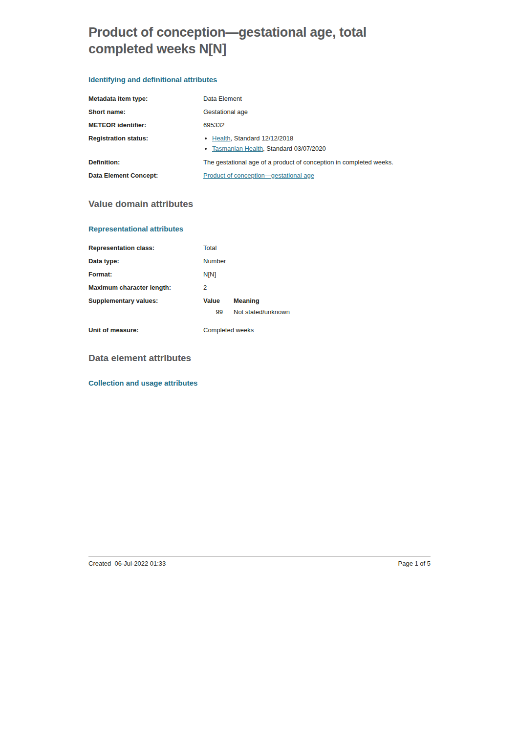Product of conception—gestational age, total
completed weeks N[N]
Identifying and definitional attributes
| Metadata item type: | Data Element |
| Short name: | Gestational age |
| METEOR identifier: | 695332 |
| Registration status: | Health , Standard 12/12/2018 Tasmanian Health , Standard 03/07/2020 |
| Definition: | The gestational age of a product of conception in completed weeks. |
| Data Element Concept: | Product of conception—gestational age |
Value domain attributes
Representational attributes
| Representation class: | Total |
| Data type: | Number |
| Format: | N[N] |
| Maximum character length: | 2 |
| Supplementary values: | / Value / Meaning / / --- / --- / / 99 / Not stated/unknown / |
| Unit of measure: | Completed weeks |
Data element attributes
Collection and usage attributes
Created 06-Jul-2022 01:33 Page 1 of 5